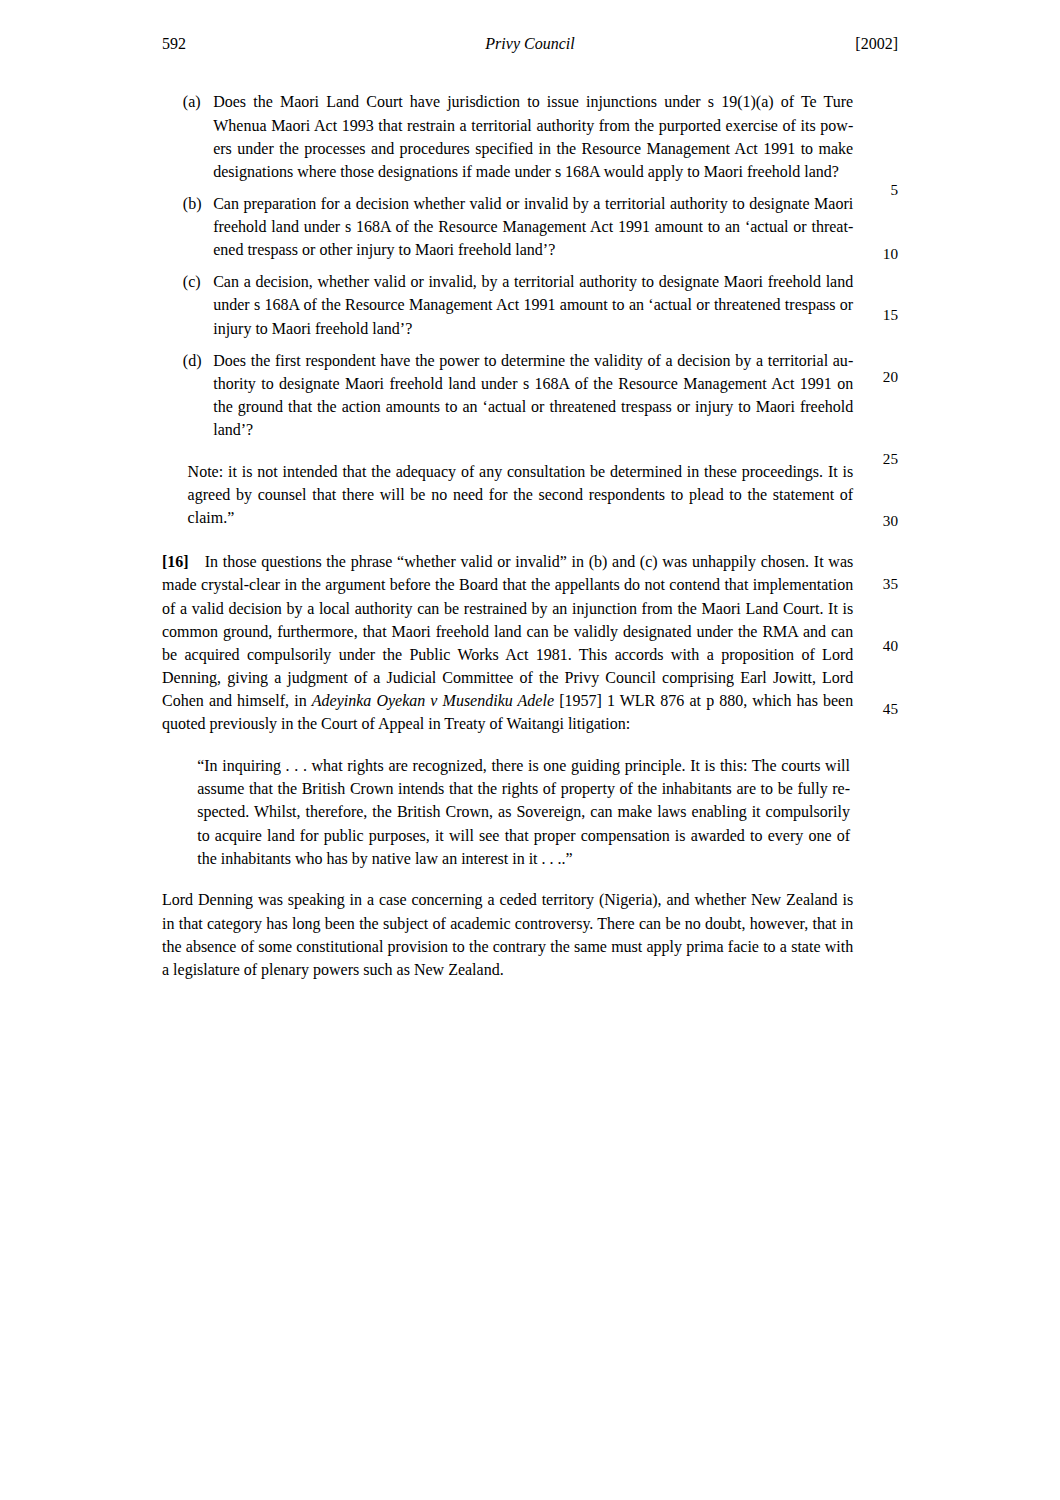592
Privy Council
[2002]
5
10
15
20
25
30
35
40
45
(a) Does the Maori Land Court have jurisdiction to issue injunctions under s 19(1)(a) of Te Ture Whenua Maori Act 1993 that restrain a territorial authority from the purported exercise of its powers under the processes and procedures specified in the Resource Management Act 1991 to make designations where those designations if made under s 168A would apply to Maori freehold land?
(b) Can preparation for a decision whether valid or invalid by a territorial authority to designate Maori freehold land under s 168A of the Resource Management Act 1991 amount to an ‘actual or threatened trespass or other injury to Maori freehold land’?
(c) Can a decision, whether valid or invalid, by a territorial authority to designate Maori freehold land under s 168A of the Resource Management Act 1991 amount to an ‘actual or threatened trespass or injury to Maori freehold land’?
(d) Does the first respondent have the power to determine the validity of a decision by a territorial authority to designate Maori freehold land under s 168A of the Resource Management Act 1991 on the ground that the action amounts to an ‘actual or threatened trespass or injury to Maori freehold land’?
Note: it is not intended that the adequacy of any consultation be determined in these proceedings. It is agreed by counsel that there will be no need for the second respondents to plead to the statement of claim.”
[16] In those questions the phrase “whether valid or invalid” in (b) and (c) was unhappily chosen. It was made crystal-clear in the argument before the Board that the appellants do not contend that implementation of a valid decision by a local authority can be restrained by an injunction from the Maori Land Court. It is common ground, furthermore, that Maori freehold land can be validly designated under the RMA and can be acquired compulsorily under the Public Works Act 1981. This accords with a proposition of Lord Denning, giving a judgment of a Judicial Committee of the Privy Council comprising Earl Jowitt, Lord Cohen and himself, in Adeyinka Oyekan v Musendiku Adele [1957] 1 WLR 876 at p 880, which has been quoted previously in the Court of Appeal in Treaty of Waitangi litigation:
“In inquiring . . . what rights are recognized, there is one guiding principle. It is this: The courts will assume that the British Crown intends that the rights of property of the inhabitants are to be fully respected. Whilst, therefore, the British Crown, as Sovereign, can make laws enabling it compulsorily to acquire land for public purposes, it will see that proper compensation is awarded to every one of the inhabitants who has by native law an interest in it . . ..”
Lord Denning was speaking in a case concerning a ceded territory (Nigeria), and whether New Zealand is in that category has long been the subject of academic controversy. There can be no doubt, however, that in the absence of some constitutional provision to the contrary the same must apply prima facie to a state with a legislature of plenary powers such as New Zealand.